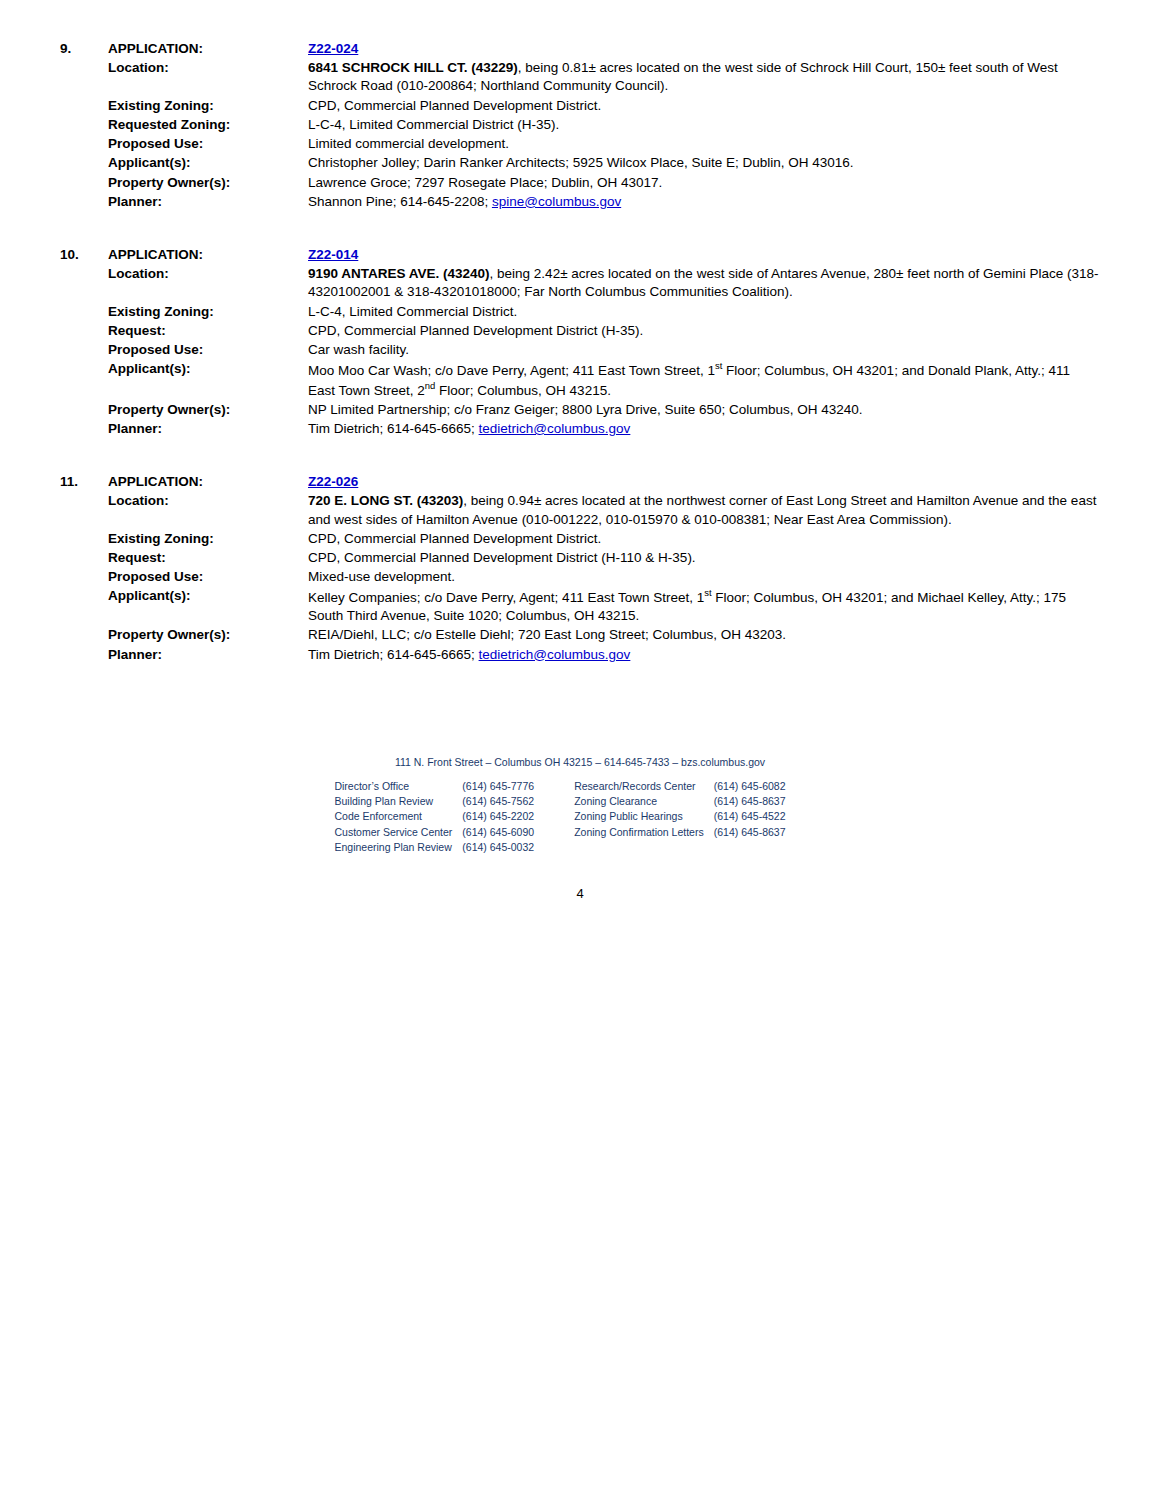9.
| APPLICATION: | Z22-024 |
| Location: | 6841 SCHROCK HILL CT. (43229) , being 0.81± acres located on the west side of Schrock Hill Court, 150± feet south of West Schrock Road (010-200864; Northland Community Council). |
| Existing Zoning: | CPD, Commercial Planned Development District. |
| Requested Zoning: | L-C-4, Limited Commercial District (H-35). |
| Proposed Use: | Limited commercial development. |
| Applicant(s): | Christopher Jolley; Darin Ranker Architects; 5925 Wilcox Place, Suite E; Dublin, OH 43016. |
| Property Owner(s): | Lawrence Groce; 7297 Rosegate Place; Dublin, OH 43017. |
| Planner: | Shannon Pine; 614-645-2208; spine@columbus.gov |
10.
| APPLICATION: | Z22-014 |
| Location: | 9190 ANTARES AVE. (43240) , being 2.42± acres located on the west side of Antares Avenue, 280± feet north of Gemini Place (318-43201002001 & 318-43201018000; Far North Columbus Communities Coalition). |
| Existing Zoning: | L-C-4, Limited Commercial District. |
| Request: | CPD, Commercial Planned Development District (H-35). |
| Proposed Use: | Car wash facility. |
| Applicant(s): | Moo Moo Car Wash; c/o Dave Perry, Agent; 411 East Town Street, 1 st Floor; Columbus, OH 43201; and Donald Plank, Atty.; 411 East Town Street, 2 nd Floor; Columbus, OH 43215. |
| Property Owner(s): | NP Limited Partnership; c/o Franz Geiger; 8800 Lyra Drive, Suite 650; Columbus, OH 43240. |
| Planner: | Tim Dietrich; 614-645-6665; tedietrich@columbus.gov |
11.
| APPLICATION: | Z22-026 |
| Location: | 720 E. LONG ST. (43203) , being 0.94± acres located at the northwest corner of East Long Street and Hamilton Avenue and the east and west sides of Hamilton Avenue (010-001222, 010-015970 & 010-008381; Near East Area Commission). |
| Existing Zoning: | CPD, Commercial Planned Development District. |
| Request: | CPD, Commercial Planned Development District (H-110 & H-35). |
| Proposed Use: | Mixed-use development. |
| Applicant(s): | Kelley Companies; c/o Dave Perry, Agent; 411 East Town Street, 1 st Floor; Columbus, OH 43201; and Michael Kelley, Atty.; 175 South Third Avenue, Suite 1020; Columbus, OH 43215. |
| Property Owner(s): | REIA/Diehl, LLC; c/o Estelle Diehl; 720 East Long Street; Columbus, OH 43203. |
| Planner: | Tim Dietrich; 614-645-6665; tedietrich@columbus.gov |
111 N. Front Street – Columbus OH 43215 – 614-645-7433 – bzs.columbus.gov
| Director’s Office | (614) 645-7776 | Research/Records Center | (614) 645-6082 |
| Building Plan Review | (614) 645-7562 | Zoning Clearance | (614) 645-8637 |
| Code Enforcement | (614) 645-2202 | Zoning Public Hearings | (614) 645-4522 |
| Customer Service Center | (614) 645-6090 | Zoning Confirmation Letters | (614) 645-8637 |
| Engineering Plan Review | (614) 645-0032 | | |
4